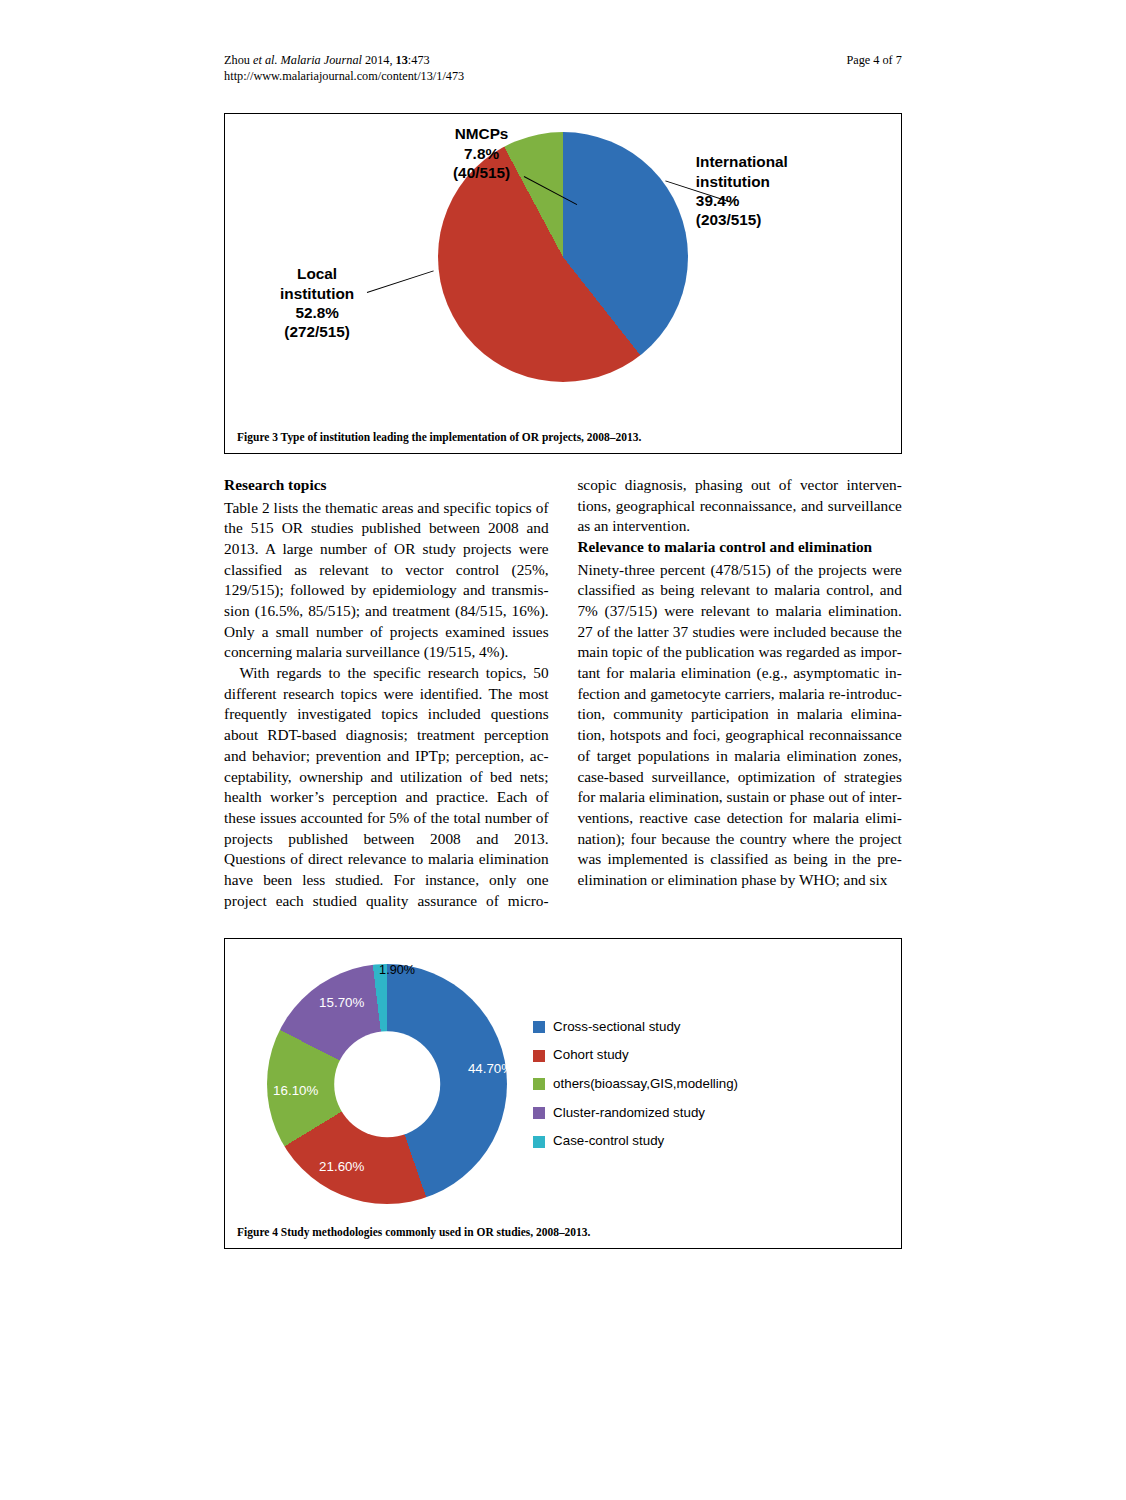Zhou et al. Malaria Journal 2014, 13:473
http://www.malariajournal.com/content/13/1/473
Page 4 of 7
NMCPs
7.8%
(40/515)
International
institution
39.4%
(203/515)
Local
institution
52.8%
(272/515)
Figure 3 Type of institution leading the implementation of OR projects, 2008–2013.
Research topics
Table 2 lists the thematic areas and specific topics of the 515 OR studies published between 2008 and 2013. A large number of OR study projects were classified as relevant to vector control (25%, 129/515); followed by epidemiology and transmission (16.5%, 85/515); and treatment (84/515, 16%). Only a small number of projects examined issues concerning malaria surveillance (19/515, 4%).
With regards to the specific research topics, 50 different research topics were identified. The most frequently investigated topics included questions about RDT-based diagnosis; treatment perception and behavior; prevention and IPTp; perception, acceptability, ownership and utilization of bed nets; health worker’s perception and practice. Each of these issues accounted for 5% of the total number of projects published between 2008 and 2013. Questions of direct relevance to malaria elimination have been less studied. For instance, only one project each studied quality assurance of microscopic diagnosis, phasing out of vector interventions, geographical reconnaissance, and surveillance as an intervention.
Relevance to malaria control and elimination
Ninety-three percent (478/515) of the projects were classified as being relevant to malaria control, and 7% (37/515) were relevant to malaria elimination. 27 of the latter 37 studies were included because the main topic of the publication was regarded as important for malaria elimination (e.g., asymptomatic infection and gametocyte carriers, malaria re-introduction, community participation in malaria elimination, hotspots and foci, geographical reconnaissance of target populations in malaria elimination zones, case-based surveillance, optimization of strategies for malaria elimination, sustain or phase out of interventions, reactive case detection for malaria elimination); four because the country where the project was implemented is classified as being in the pre-elimination or elimination phase by WHO; and six
44.70%
21.60%
16.10%
15.70%
1.90%
Cross-sectional study
Cohort study
others(bioassay,GIS,modelling)
Cluster-randomized study
Case-control study
Figure 4 Study methodologies commonly used in OR studies, 2008–2013.